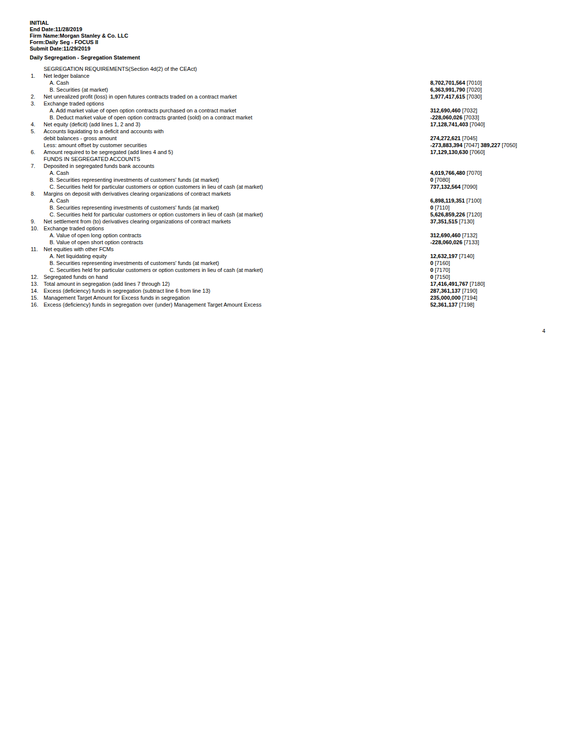INITIAL
End Date:11/28/2019
Firm Name:Morgan Stanley & Co. LLC
Form:Daily Seg - FOCUS II
Submit Date:11/29/2019
Daily Segregation - Segregation Statement
| | SEGREGATION REQUIREMENTS(Section 4d(2) of the CEAct) | |
| 1. | Net ledger balance | |
| | A. Cash | 8,702,701,564 [7010] |
| | B. Securities (at market) | 6,363,991,790 [7020] |
| 2. | Net unrealized profit (loss) in open futures contracts traded on a contract market | 1,977,417,615 [7030] |
| 3. | Exchange traded options | |
| | A. Add market value of open option contracts purchased on a contract market | 312,690,460 [7032] |
| | B. Deduct market value of open option contracts granted (sold) on a contract market | -228,060,026 [7033] |
| 4. | Net equity (deficit) (add lines 1, 2 and 3) | 17,128,741,403 [7040] |
| 5. | Accounts liquidating to a deficit and accounts with | |
| | debit balances - gross amount | 274,272,621 [7045] |
| | Less: amount offset by customer securities | -273,883,394 [7047] 389,227 [7050] |
| 6. | Amount required to be segregated (add lines 4 and 5) | 17,129,130,630 [7060] |
| | FUNDS IN SEGREGATED ACCOUNTS | |
| 7. | Deposited in segregated funds bank accounts | |
| | A. Cash | 4,019,766,480 [7070] |
| | B. Securities representing investments of customers' funds (at market) | 0 [7080] |
| | C. Securities held for particular customers or option customers in lieu of cash (at market) | 737,132,564 [7090] |
| 8. | Margins on deposit with derivatives clearing organizations of contract markets | |
| | A. Cash | 6,898,119,351 [7100] |
| | B. Securities representing investments of customers' funds (at market) | 0 [7110] |
| | C. Securities held for particular customers or option customers in lieu of cash (at market) | 5,626,859,226 [7120] |
| 9. | Net settlement from (to) derivatives clearing organizations of contract markets | 37,351,515 [7130] |
| 10. | Exchange traded options | |
| | A. Value of open long option contracts | 312,690,460 [7132] |
| | B. Value of open short option contracts | -228,060,026 [7133] |
| 11. | Net equities with other FCMs | |
| | A. Net liquidating equity | 12,632,197 [7140] |
| | B. Securities representing investments of customers' funds (at market) | 0 [7160] |
| | C. Securities held for particular customers or option customers in lieu of cash (at market) | 0 [7170] |
| 12. | Segregated funds on hand | 0 [7150] |
| 13. | Total amount in segregation (add lines 7 through 12) | 17,416,491,767 [7180] |
| 14. | Excess (deficiency) funds in segregation (subtract line 6 from line 13) | 287,361,137 [7190] |
| 15. | Management Target Amount for Excess funds in segregation | 235,000,000 [7194] |
| 16. | Excess (deficiency) funds in segregation over (under) Management Target Amount Excess | 52,361,137 [7198] |
4